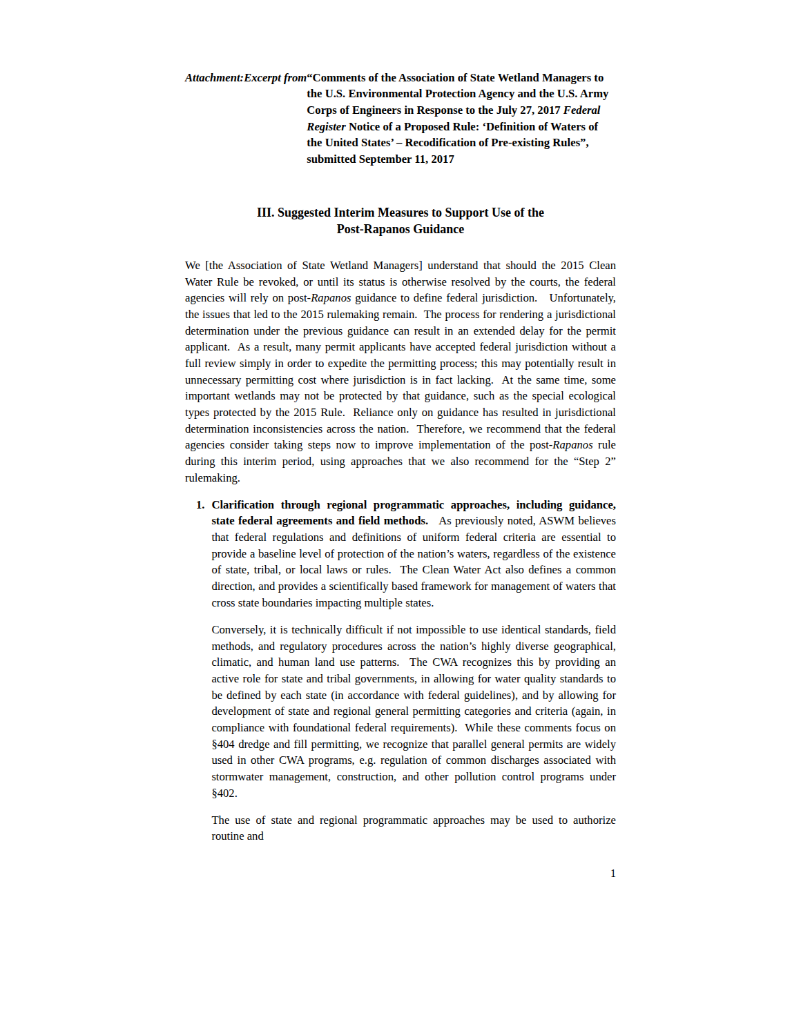| Attachment: | Excerpt from | “ Comments of the Association of State Wetland Managers to the U.S. Environmental Protection Agency and the U.S. Army Corps of Engineers in Response to the July 27, 2017 Federal Register Notice of a Proposed Rule: ‘Definition of Waters of the United States’ – Recodification of Pre-existing Rules”, submitted September 11, 2017 |
III. Suggested Interim Measures to Support Use of the
Post-Rapanos Guidance
We [the Association of State Wetland Managers] understand that should the 2015 Clean Water Rule be revoked, or until its status is otherwise resolved by the courts, the federal agencies will rely on post-Rapanos guidance to define federal jurisdiction. Unfortunately, the issues that led to the 2015 rulemaking remain. The process for rendering a jurisdictional determination under the previous guidance can result in an extended delay for the permit applicant. As a result, many permit applicants have accepted federal jurisdiction without a full review simply in order to expedite the permitting process; this may potentially result in unnecessary permitting cost where jurisdiction is in fact lacking. At the same time, some important wetlands may not be protected by that guidance, such as the special ecological types protected by the 2015 Rule. Reliance only on guidance has resulted in jurisdictional determination inconsistencies across the nation. Therefore, we recommend that the federal agencies consider taking steps now to improve implementation of the post-Rapanos rule during this interim period, using approaches that we also recommend for the “Step 2” rulemaking.
Clarification through regional programmatic approaches, including guidance, state federal agreements and field methods. As previously noted, ASWM believes that federal regulations and definitions of uniform federal criteria are essential to provide a baseline level of protection of the nation’s waters, regardless of the existence of state, tribal, or local laws or rules. The Clean Water Act also defines a common direction, and provides a scientifically based framework for management of waters that cross state boundaries impacting multiple states.
Conversely, it is technically difficult if not impossible to use identical standards, field methods, and regulatory procedures across the nation’s highly diverse geographical, climatic, and human land use patterns. The CWA recognizes this by providing an active role for state and tribal governments, in allowing for water quality standards to be defined by each state (in accordance with federal guidelines), and by allowing for development of state and regional general permitting categories and criteria (again, in compliance with foundational federal requirements). While these comments focus on §404 dredge and fill permitting, we recognize that parallel general permits are widely used in other CWA programs, e.g. regulation of common discharges associated with stormwater management, construction, and other pollution control programs under §402.
The use of state and regional programmatic approaches may be used to authorize routine and
1